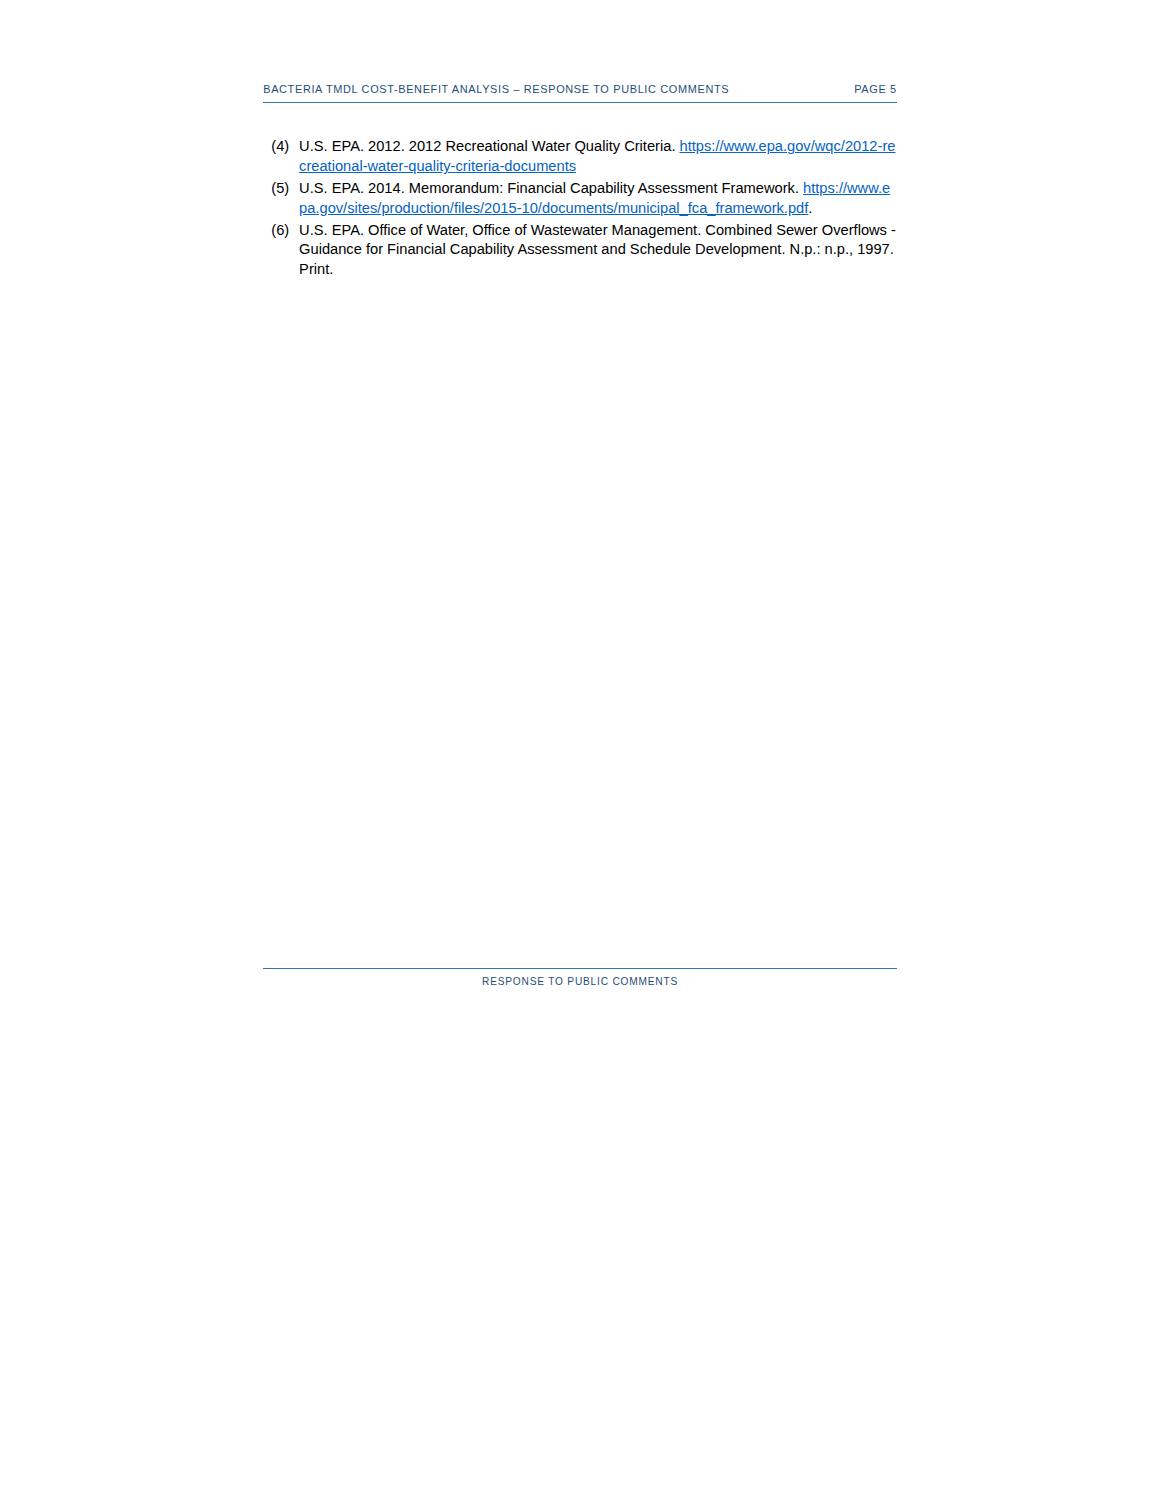Bacteria TMDL Cost-Benefit Analysis – Response to Public Comments Page 5
(4) U.S. EPA. 2012. 2012 Recreational Water Quality Criteria. https://www.epa.gov/wqc/2012-recreational-water-quality-criteria-documents
(5) U.S. EPA. 2014. Memorandum: Financial Capability Assessment Framework. https://www.epa.gov/sites/production/files/2015-10/documents/municipal_fca_framework.pdf.
(6) U.S. EPA. Office of Water, Office of Wastewater Management. Combined Sewer Overflows - Guidance for Financial Capability Assessment and Schedule Development. N.p.: n.p., 1997. Print.
Response to Public Comments